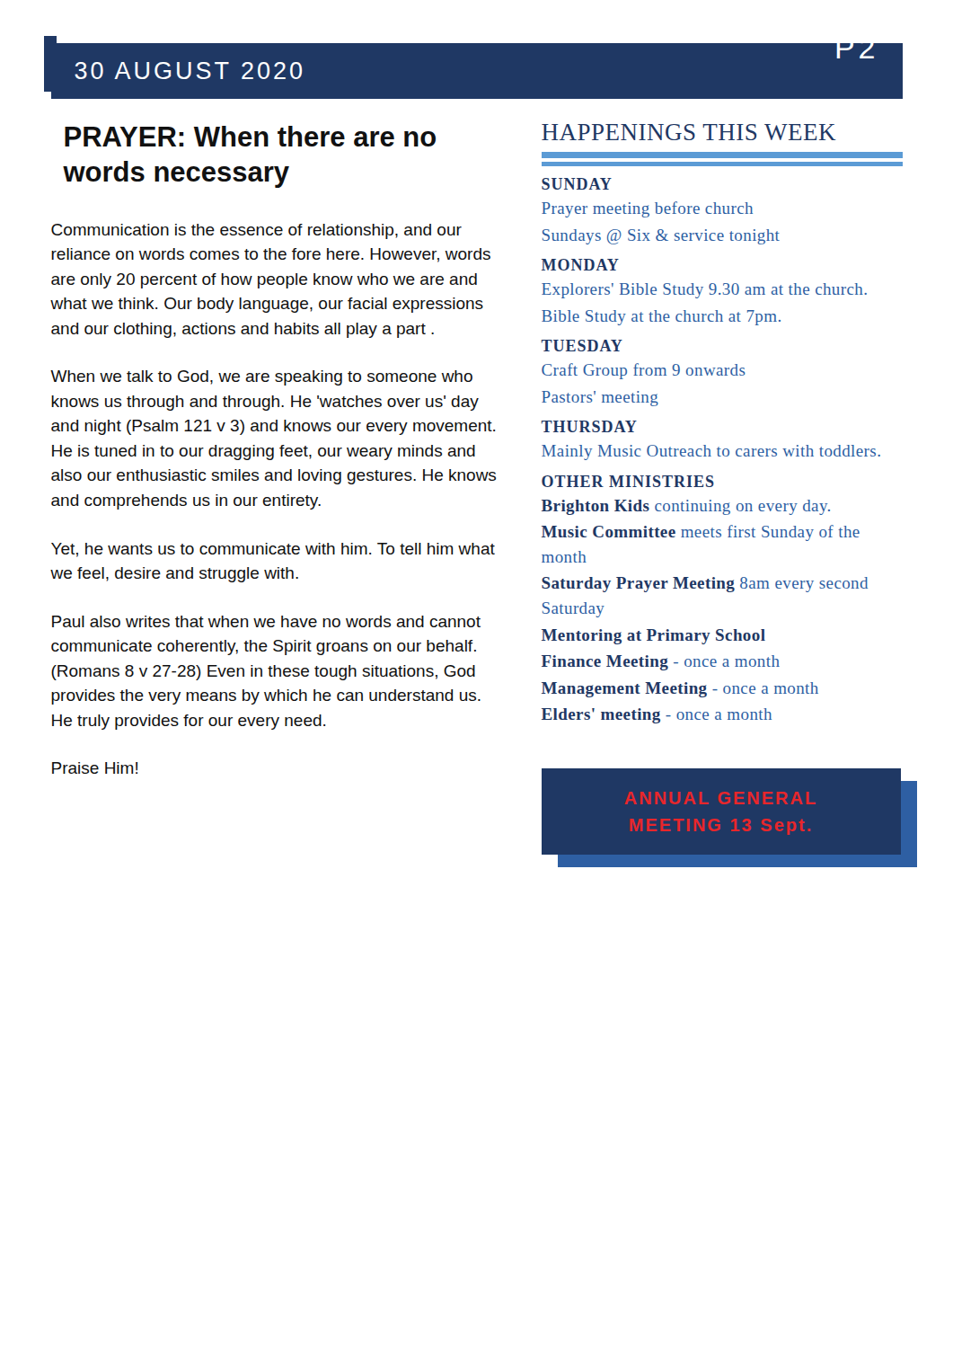30 AUGUST 2020
P2
PRAYER: When there are no words necessary
Communication is the essence of relationship, and our reliance on words comes to the fore here. However, words are only 20 percent of how people know who we are and what we think. Our body language, our facial expressions and our clothing, actions and habits all play a part .
When we talk to God, we are speaking to someone who knows us through and through. He 'watches over us' day and night (Psalm 121 v 3) and knows our every movement. He is tuned in to our dragging feet, our weary minds and also our enthusiastic smiles and loving gestures. He knows and comprehends us in our entirety.
Yet, he wants us to communicate with him. To tell him what we feel, desire and struggle with.
Paul also writes that when we have no words and cannot communicate coherently, the Spirit groans on our behalf. (Romans 8 v 27-28) Even in these tough situations, God provides the very means by which he can understand us. He truly provides for our every need.
Praise Him!
HAPPENINGS THIS WEEK
SUNDAY
Prayer meeting before church
Sundays @ Six & service tonight
MONDAY
Explorers' Bible Study 9.30 am at the church.
Bible Study at the church at 7pm.
TUESDAY
Craft Group from 9 onwards
Pastors' meeting
THURSDAY
Mainly Music Outreach to carers with toddlers.
OTHER MINISTRIES
Brighton Kids continuing on every day.
Music Committee meets first Sunday of the month
Saturday Prayer Meeting 8am every second Saturday
Mentoring at Primary School
Finance Meeting - once a month
Management Meeting - once a month
Elders' meeting - once a month
ANNUAL GENERAL
MEETING 13 Sept.